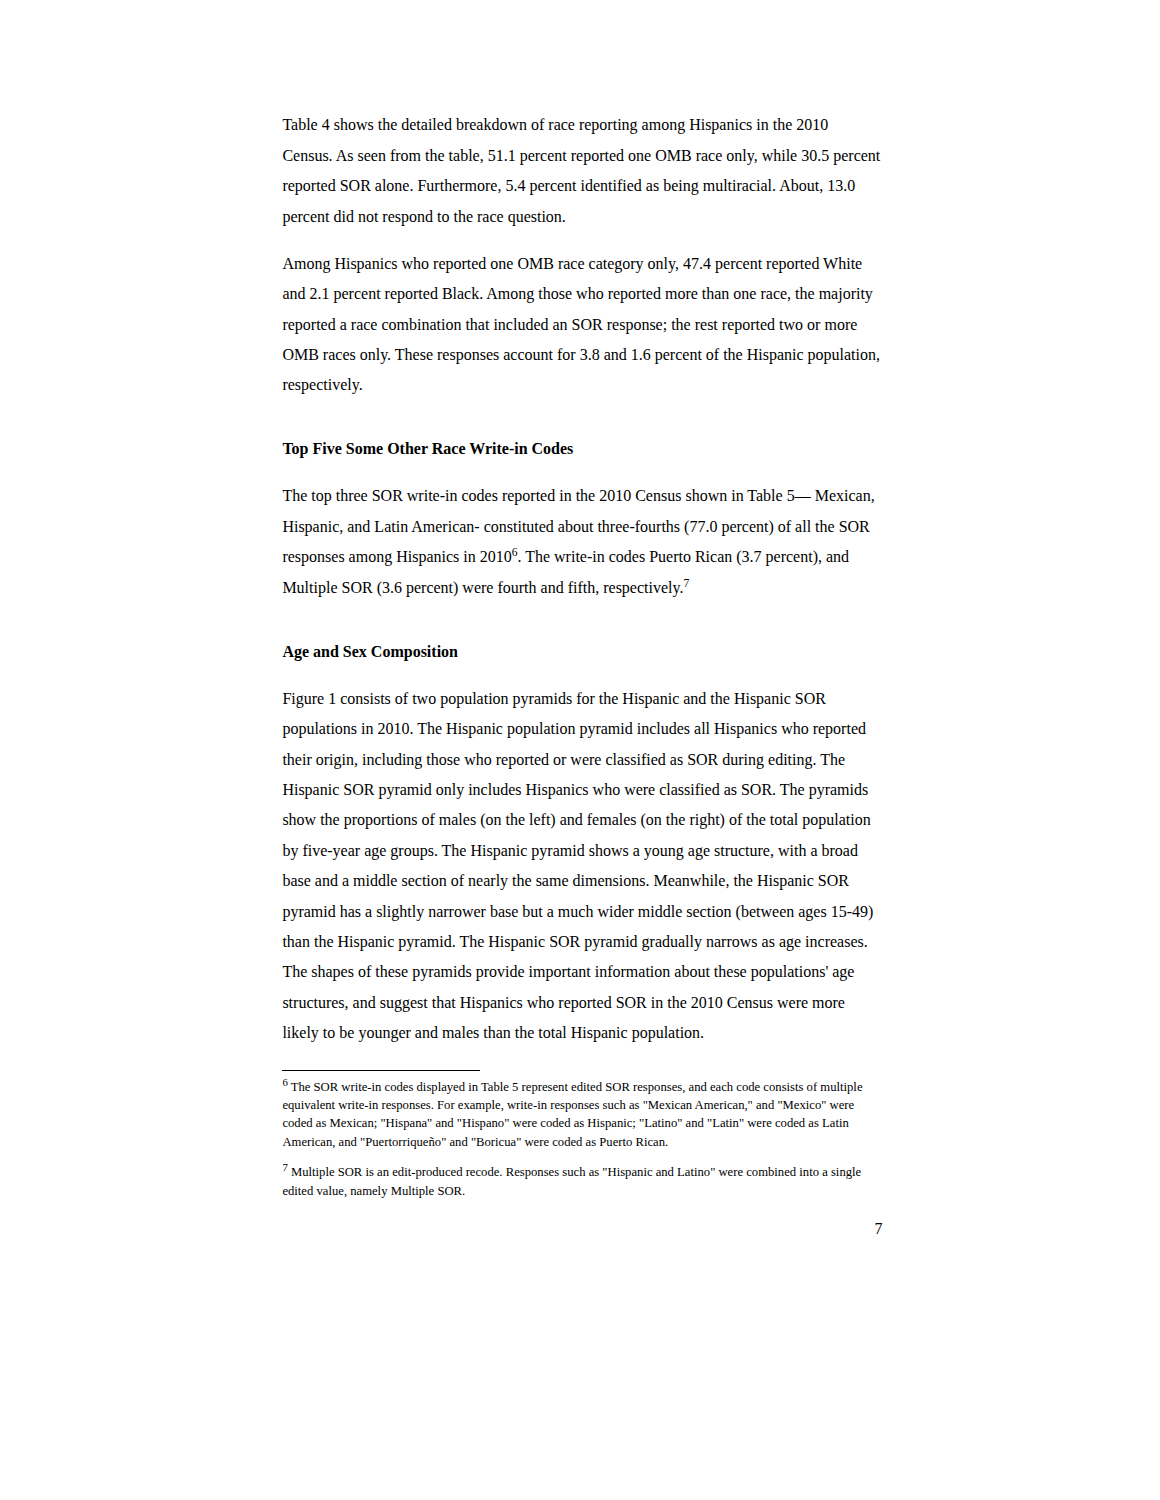Table 4 shows the detailed breakdown of race reporting among Hispanics in the 2010 Census. As seen from the table, 51.1 percent reported one OMB race only, while 30.5 percent reported SOR alone. Furthermore, 5.4 percent identified as being multiracial. About, 13.0 percent did not respond to the race question.
Among Hispanics who reported one OMB race category only, 47.4 percent reported White and 2.1 percent reported Black. Among those who reported more than one race, the majority reported a race combination that included an SOR response; the rest reported two or more OMB races only. These responses account for 3.8 and 1.6 percent of the Hispanic population, respectively.
Top Five Some Other Race Write-in Codes
The top three SOR write-in codes reported in the 2010 Census shown in Table 5— Mexican, Hispanic, and Latin American- constituted about three-fourths (77.0 percent) of all the SOR responses among Hispanics in 20106. The write-in codes Puerto Rican (3.7 percent), and Multiple SOR (3.6 percent) were fourth and fifth, respectively.7
Age and Sex Composition
Figure 1 consists of two population pyramids for the Hispanic and the Hispanic SOR populations in 2010. The Hispanic population pyramid includes all Hispanics who reported their origin, including those who reported or were classified as SOR during editing. The Hispanic SOR pyramid only includes Hispanics who were classified as SOR. The pyramids show the proportions of males (on the left) and females (on the right) of the total population by five-year age groups. The Hispanic pyramid shows a young age structure, with a broad base and a middle section of nearly the same dimensions. Meanwhile, the Hispanic SOR pyramid has a slightly narrower base but a much wider middle section (between ages 15-49) than the Hispanic pyramid. The Hispanic SOR pyramid gradually narrows as age increases. The shapes of these pyramids provide important information about these populations' age structures, and suggest that Hispanics who reported SOR in the 2010 Census were more likely to be younger and males than the total Hispanic population.
6 The SOR write-in codes displayed in Table 5 represent edited SOR responses, and each code consists of multiple equivalent write-in responses. For example, write-in responses such as "Mexican American," and "Mexico" were coded as Mexican; "Hispana" and "Hispano" were coded as Hispanic; "Latino" and "Latin" were coded as Latin American, and "Puertorriqueño" and "Boricua" were coded as Puerto Rican.
7 Multiple SOR is an edit-produced recode. Responses such as "Hispanic and Latino" were combined into a single edited value, namely Multiple SOR.
7